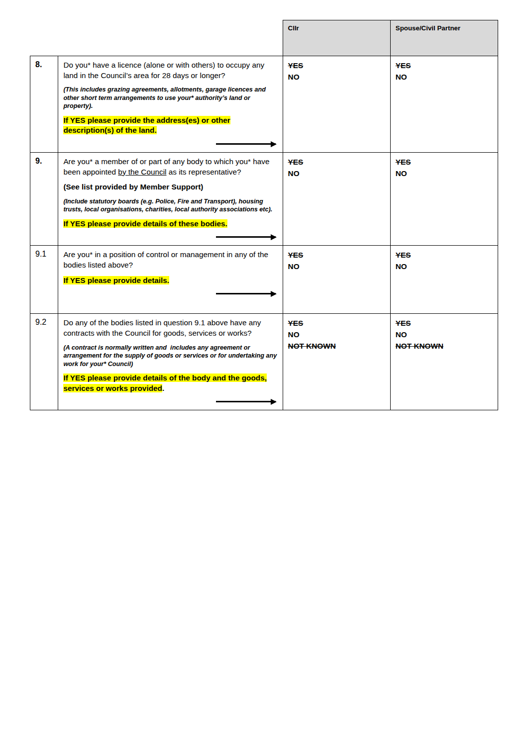| | | Cllr | Spouse/Civil Partner |
| --- | --- | --- | --- |
| 8. | Do you* have a licence (alone or with others) to occupy any land in the Council’s area for 28 days or longer? (This includes grazing agreements, allotments, garage licences and other short term arrangements to use your* authority’s land or property). If YES please provide the address(es) or other description(s) of the land. | YES NO | YES NO |
| 9. | Are you* a member of or part of any body to which you* have been appointed by the Council as its representative? (See list provided by Member Support) (Include statutory boards (e.g. Police, Fire and Transport), housing trusts, local organisations, charities, local authority associations etc). If YES please provide details of these bodies. | YES NO | YES NO |
| 9.1 | Are you* in a position of control or management in any of the bodies listed above? If YES please provide details. | YES NO | YES NO |
| 9.2 | Do any of the bodies listed in question 9.1 above have any contracts with the Council for goods, services or works? ( A contract is normally written and includes any agreement or arrangement for the supply of goods or services or for undertaking any work for your* Council) If YES please provide details of the body and the goods, services or works provided . | YES NO NOT KNOWN | YES NO NOT KNOWN |